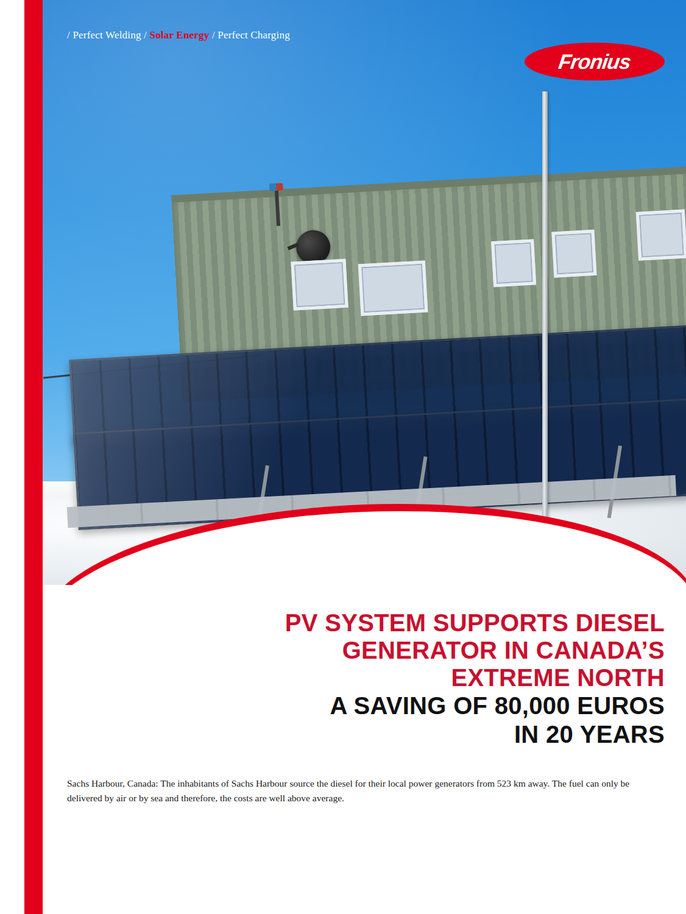/ Perfect Welding / Solar Energy / Perfect Charging
Fronius
PV System Supports Diesel Generator in Canada’s Extreme North A Saving of 80,000 Euros in 20 Years
Sachs Harbour, Canada: The inhabitants of Sachs Harbour source the diesel for their local power generators from 523 km away. The fuel can only be delivered by air or by sea and therefore, the costs are well above average.